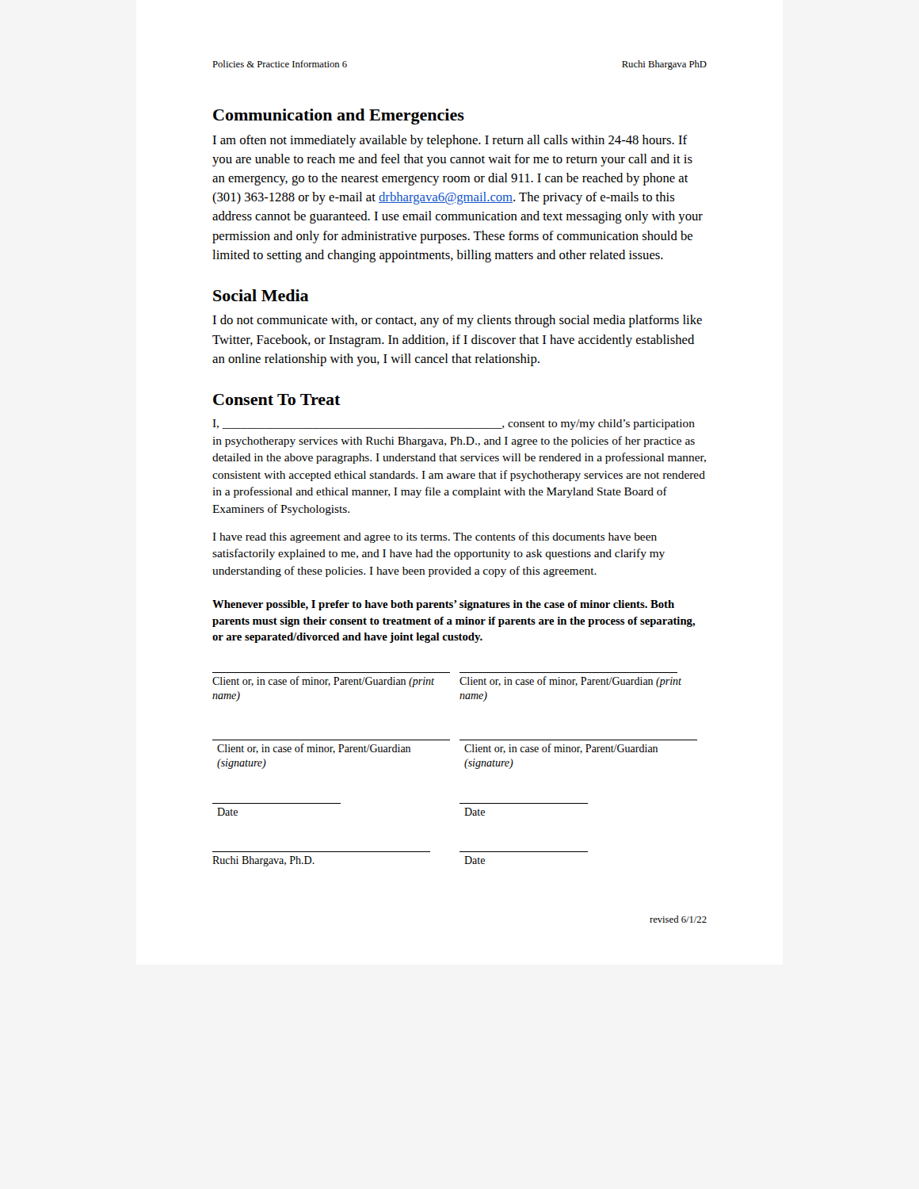Policies & Practice Information 6 Ruchi Bhargava PhD
Communication and Emergencies
I am often not immediately available by telephone. I return all calls within 24-48 hours. If you are unable to reach me and feel that you cannot wait for me to return your call and it is an emergency, go to the nearest emergency room or dial 911. I can be reached by phone at (301) 363-1288 or by e-mail at drbhargava6@gmail.com. The privacy of e-mails to this address cannot be guaranteed. I use email communication and text messaging only with your permission and only for administrative purposes. These forms of communication should be limited to setting and changing appointments, billing matters and other related issues.
Social Media
I do not communicate with, or contact, any of my clients through social media platforms like Twitter, Facebook, or Instagram. In addition, if I discover that I have accidently established an online relationship with you, I will cancel that relationship.
Consent To Treat
I, ______________________________________________, consent to my/my child’s participation in psychotherapy services with Ruchi Bhargava, Ph.D., and I agree to the policies of her practice as detailed in the above paragraphs. I understand that services will be rendered in a professional manner, consistent with accepted ethical standards. I am aware that if psychotherapy services are not rendered in a professional and ethical manner, I may file a complaint with the Maryland State Board of Examiners of Psychologists.
I have read this agreement and agree to its terms. The contents of this documents have been satisfactorily explained to me, and I have had the opportunity to ask questions and clarify my understanding of these policies. I have been provided a copy of this agreement.
Whenever possible, I prefer to have both parents’ signatures in the case of minor clients. Both parents must sign their consent to treatment of a minor if parents are in the process of separating, or are separated/divorced and have joint legal custody.
| Client or, in case of minor, Parent/Guardian (print name) | Client or, in case of minor, Parent/Guardian (print name) |
| Client or, in case of minor, Parent/Guardian (signature) | Client or, in case of minor, Parent/Guardian (signature) |
| Date | Date |
| Ruchi Bhargava, Ph.D. | Date |
revised 6/1/22